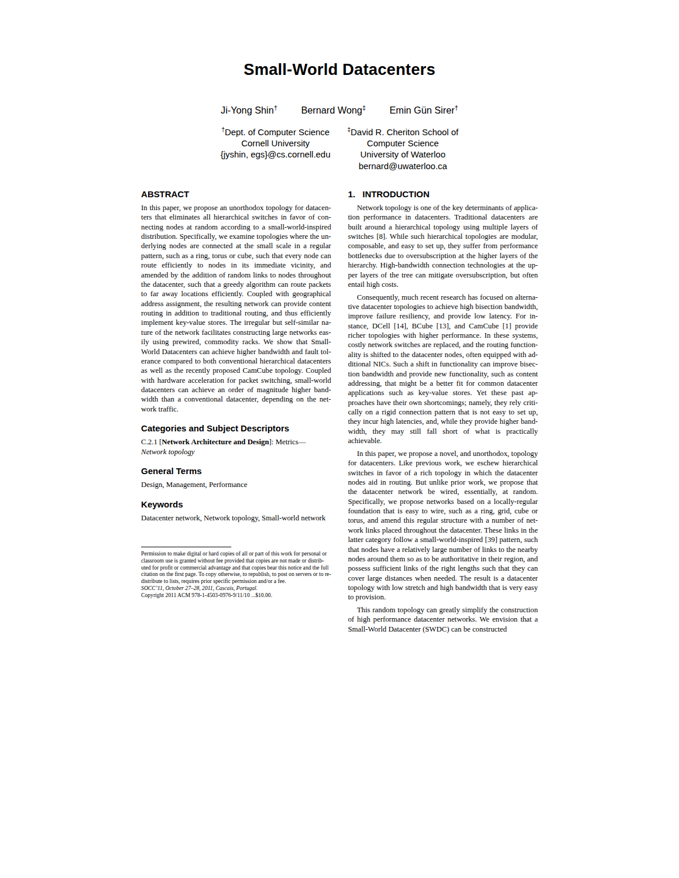Small-World Datacenters
Ji-Yong Shin† Bernard Wong‡ Emin Gün Sirer†
†Dept. of Computer Science
Cornell University
{jyshin, egs}@cs.cornell.edu
‡David R. Cheriton School of
Computer Science
University of Waterloo
bernard@uwaterloo.ca
ABSTRACT
In this paper, we propose an unorthodox topology for datacenters that eliminates all hierarchical switches in favor of connecting nodes at random according to a small-world-inspired distribution. Specifically, we examine topologies where the underlying nodes are connected at the small scale in a regular pattern, such as a ring, torus or cube, such that every node can route efficiently to nodes in its immediate vicinity, and amended by the addition of random links to nodes throughout the datacenter, such that a greedy algorithm can route packets to far away locations efficiently. Coupled with geographical address assignment, the resulting network can provide content routing in addition to traditional routing, and thus efficiently implement key-value stores. The irregular but self-similar nature of the network facilitates constructing large networks easily using prewired, commodity racks. We show that Small-World Datacenters can achieve higher bandwidth and fault tolerance compared to both conventional hierarchical datacenters as well as the recently proposed CamCube topology. Coupled with hardware acceleration for packet switching, small-world datacenters can achieve an order of magnitude higher bandwidth than a conventional datacenter, depending on the network traffic.
Categories and Subject Descriptors
C.2.1 [Network Architecture and Design]: Metrics—Network topology
General Terms
Design, Management, Performance
Keywords
Datacenter network, Network topology, Small-world network
Permission to make digital or hard copies of all or part of this work for personal or classroom use is granted without fee provided that copies are not made or distributed for profit or commercial advantage and that copies bear this notice and the full citation on the first page. To copy otherwise, to republish, to post on servers or to redistribute to lists, requires prior specific permission and/or a fee.
SOCC’11, October 27–28, 2011, Cascais, Portugal.
Copyright 2011 ACM 978-1-4503-0976-9/11/10 ...$10.00.
1. INTRODUCTION
Network topology is one of the key determinants of application performance in datacenters. Traditional datacenters are built around a hierarchical topology using multiple layers of switches [8]. While such hierarchical topologies are modular, composable, and easy to set up, they suffer from performance bottlenecks due to oversubscription at the higher layers of the hierarchy. High-bandwidth connection technologies at the upper layers of the tree can mitigate oversubscription, but often entail high costs.
Consequently, much recent research has focused on alternative datacenter topologies to achieve high bisection bandwidth, improve failure resiliency, and provide low latency. For instance, DCell [14], BCube [13], and CamCube [1] provide richer topologies with higher performance. In these systems, costly network switches are replaced, and the routing functionality is shifted to the datacenter nodes, often equipped with additional NICs. Such a shift in functionality can improve bisection bandwidth and provide new functionality, such as content addressing, that might be a better fit for common datacenter applications such as key-value stores. Yet these past approaches have their own shortcomings; namely, they rely critically on a rigid connection pattern that is not easy to set up, they incur high latencies, and, while they provide higher bandwidth, they may still fall short of what is practically achievable.
In this paper, we propose a novel, and unorthodox, topology for datacenters. Like previous work, we eschew hierarchical switches in favor of a rich topology in which the datacenter nodes aid in routing. But unlike prior work, we propose that the datacenter network be wired, essentially, at random. Specifically, we propose networks based on a locally-regular foundation that is easy to wire, such as a ring, grid, cube or torus, and amend this regular structure with a number of network links placed throughout the datacenter. These links in the latter category follow a small-world-inspired [39] pattern, such that nodes have a relatively large number of links to the nearby nodes around them so as to be authoritative in their region, and possess sufficient links of the right lengths such that they can cover large distances when needed. The result is a datacenter topology with low stretch and high bandwidth that is very easy to provision.
This random topology can greatly simplify the construction of high performance datacenter networks. We envision that a Small-World Datacenter (SWDC) can be constructed